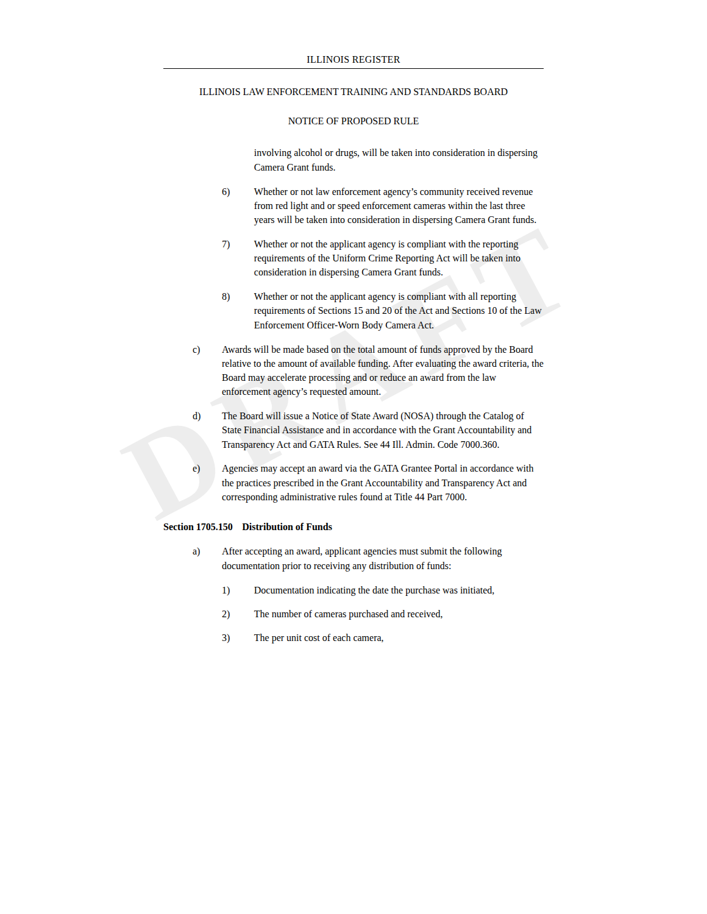DRAFT
ILLINOIS REGISTER
ILLINOIS LAW ENFORCEMENT TRAINING AND STANDARDS BOARD
NOTICE OF PROPOSED RULE
involving alcohol or drugs, will be taken into consideration in dispersing Camera Grant funds.
6)
Whether or not law enforcement agency’s community received revenue from red light and or speed enforcement cameras within the last three years will be taken into consideration in dispersing Camera Grant funds.
7)
Whether or not the applicant agency is compliant with the reporting requirements of the Uniform Crime Reporting Act will be taken into consideration in dispersing Camera Grant funds.
8)
Whether or not the applicant agency is compliant with all reporting requirements of Sections 15 and 20 of the Act and Sections 10 of the Law Enforcement Officer-Worn Body Camera Act.
c)
Awards will be made based on the total amount of funds approved by the Board relative to the amount of available funding. After evaluating the award criteria, the Board may accelerate processing and or reduce an award from the law enforcement agency’s requested amount.
d)
The Board will issue a Notice of State Award (NOSA) through the Catalog of State Financial Assistance and in accordance with the Grant Accountability and Transparency Act and GATA Rules. See 44 Ill. Admin. Code 7000.360.
e)
Agencies may accept an award via the GATA Grantee Portal in accordance with the practices prescribed in the Grant Accountability and Transparency Act and corresponding administrative rules found at Title 44 Part 7000.
Section 1705.150 Distribution of Funds
a)
After accepting an award, applicant agencies must submit the following documentation prior to receiving any distribution of funds:
1)
Documentation indicating the date the purchase was initiated,
2)
The number of cameras purchased and received,
3)
The per unit cost of each camera,